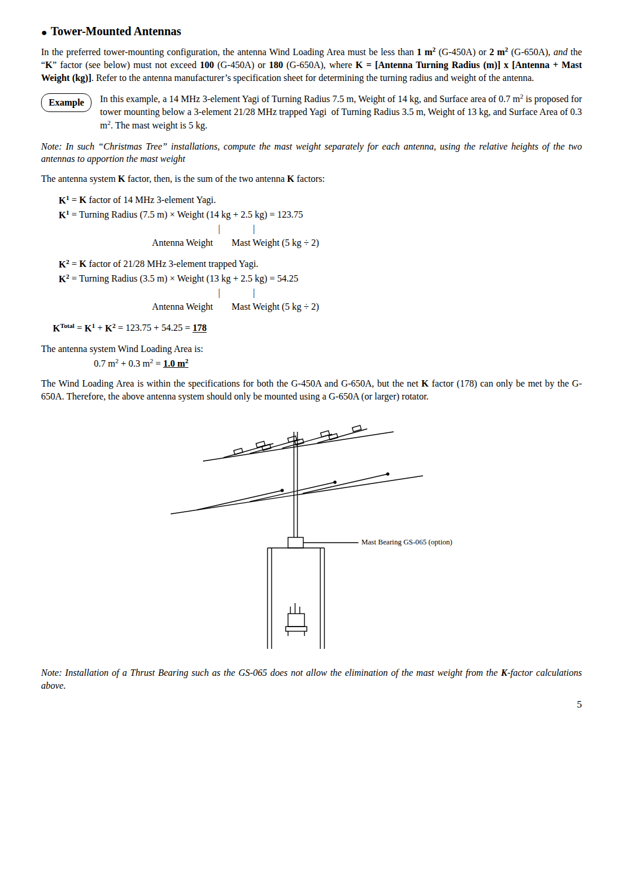●Tower-Mounted Antennas
In the preferred tower-mounting configuration, the antenna Wind Loading Area must be less than 1 m2 (G-450A) or 2 m2 (G-650A), and the “K” factor (see below) must not exceed 100 (G-450A) or 180 (G-650A), where K = [Antenna Turning Radius (m)] x [Antenna + Mast Weight (kg)]. Refer to the antenna manufacturer’s specification sheet for determining the turning radius and weight of the antenna.
Example
In this example, a 14 MHz 3-element Yagi of Turning Radius 7.5 m, Weight of 14 kg, and Surface area of 0.7 m2 is proposed for tower mounting below a 3-element 21/28 MHz trapped Yagi of Turning Radius 3.5 m, Weight of 13 kg, and Surface Area of 0.3 m2. The mast weight is 5 kg.
Note: In such “Christmas Tree” installations, compute the mast weight separately for each antenna, using the relative heights of the two antennas to apportion the mast weight
The antenna system K factor, then, is the sum of the two antenna K factors:
K1 = K factor of 14 MHz 3-element Yagi.
K1 = Turning Radius (7.5 m) × Weight (14 kg + 2.5 kg) = 123.75
| |
Antenna Weight Mast Weight (5 kg ÷ 2)
K2 = K factor of 21/28 MHz 3-element trapped Yagi.
K2 = Turning Radius (3.5 m) × Weight (13 kg + 2.5 kg) = 54.25
| |
Antenna Weight Mast Weight (5 kg ÷ 2)
KTotal = K1 + K2 = 123.75 + 54.25 = 178
The antenna system Wind Loading Area is:
0.7 m2 + 0.3 m2 = 1.0 m2
The Wind Loading Area is within the specifications for both the G-450A and G-650A, but the net K factor (178) can only be met by the G-650A. Therefore, the above antenna system should only be mounted using a G-650A (or larger) rotator.
Mast Bearing GS-065 (option)
Note: Installation of a Thrust Bearing such as the GS-065 does not allow the elimination of the mast weight from the K-factor calculations above.
5